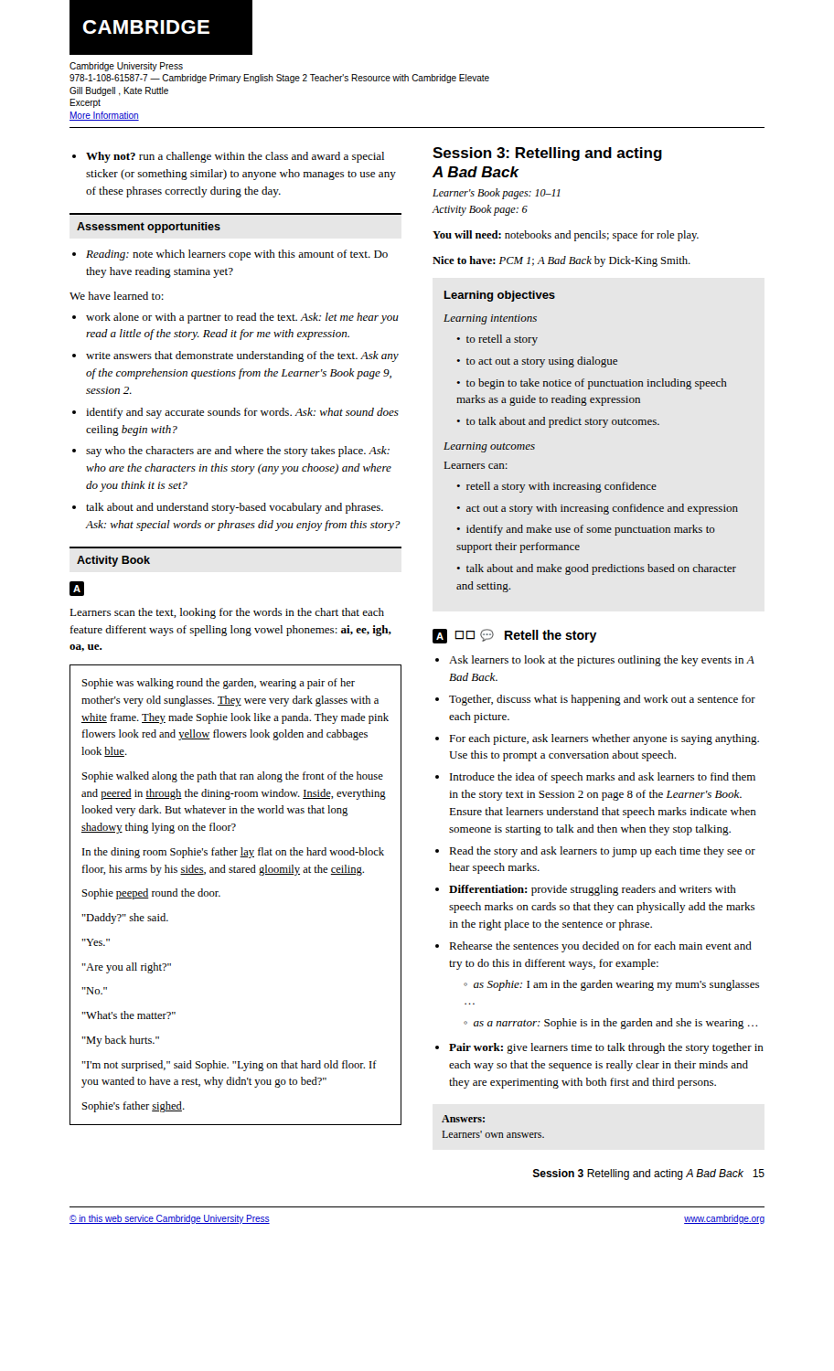CAMBRIDGE
Cambridge University Press
978-1-108-61587-7 — Cambridge Primary English Stage 2 Teacher's Resource with Cambridge Elevate
Gill Budgell , Kate Ruttle
Excerpt
More Information
Why not? run a challenge within the class and award a special sticker (or something similar) to anyone who manages to use any of these phrases correctly during the day.
Assessment opportunities
Reading: note which learners cope with this amount of text. Do they have reading stamina yet?
We have learned to:
work alone or with a partner to read the text. Ask: let me hear you read a little of the story. Read it for me with expression.
write answers that demonstrate understanding of the text. Ask any of the comprehension questions from the Learner's Book page 9, session 2.
identify and say accurate sounds for words. Ask: what sound does ceiling begin with?
say who the characters are and where the story takes place. Ask: who are the characters in this story (any you choose) and where do you think it is set?
talk about and understand story-based vocabulary and phrases. Ask: what special words or phrases did you enjoy from this story?
Activity Book
A
Learners scan the text, looking for the words in the chart that each feature different ways of spelling long vowel phonemes: ai, ee, igh, oa, ue.
Sophie was walking round the garden, wearing a pair of her mother's very old sunglasses. They were very dark glasses with a white frame. They made Sophie look like a panda. They made pink flowers look red and yellow flowers look golden and cabbages look blue.
Sophie walked along the path that ran along the front of the house and peered in through the dining-room window. Inside, everything looked very dark. But whatever in the world was that long shadowy thing lying on the floor?
In the dining room Sophie's father lay flat on the hard wood-block floor, his arms by his sides, and stared gloomily at the ceiling.
Sophie peeped round the door.
"Daddy?" she said.
"Yes."
"Are you all right?"
"No."
"What's the matter?"
"My back hurts."
"I'm not surprised," said Sophie. "Lying on that hard old floor. If you wanted to have a rest, why didn't you go to bed?"
Sophie's father sighed.
Session 3: Retelling and acting
A Bad Back
Learner's Book pages: 10–11
Activity Book page: 6
You will need: notebooks and pencils; space for role play.
Nice to have: PCM 1; A Bad Back by Dick-King Smith.
Learning objectives
Learning intentions
to retell a story
to act out a story using dialogue
to begin to take notice of punctuation including speech marks as a guide to reading expression
to talk about and predict story outcomes.
Learning outcomes
Learners can:
retell a story with increasing confidence
act out a story with increasing confidence and expression
identify and make use of some punctuation marks to support their performance
talk about and make good predictions based on character and setting.
A ☐☐ 💬 Retell the story
Ask learners to look at the pictures outlining the key events in A Bad Back.
Together, discuss what is happening and work out a sentence for each picture.
For each picture, ask learners whether anyone is saying anything. Use this to prompt a conversation about speech.
Introduce the idea of speech marks and ask learners to find them in the story text in Session 2 on page 8 of the Learner's Book. Ensure that learners understand that speech marks indicate when someone is starting to talk and then when they stop talking.
Read the story and ask learners to jump up each time they see or hear speech marks.
Differentiation: provide struggling readers and writers with speech marks on cards so that they can physically add the marks in the right place to the sentence or phrase.
Rehearse the sentences you decided on for each main event and try to do this in different ways, for example:
as Sophie: I am in the garden wearing my mum's sunglasses …
as a narrator: Sophie is in the garden and she is wearing …
Pair work: give learners time to talk through the story together in each way so that the sequence is really clear in their minds and they are experimenting with both first and third persons.
Answers: Learners' own answers.
Session 3 Retelling and acting A Bad Back 15
© in this web service Cambridge University Press
www.cambridge.org